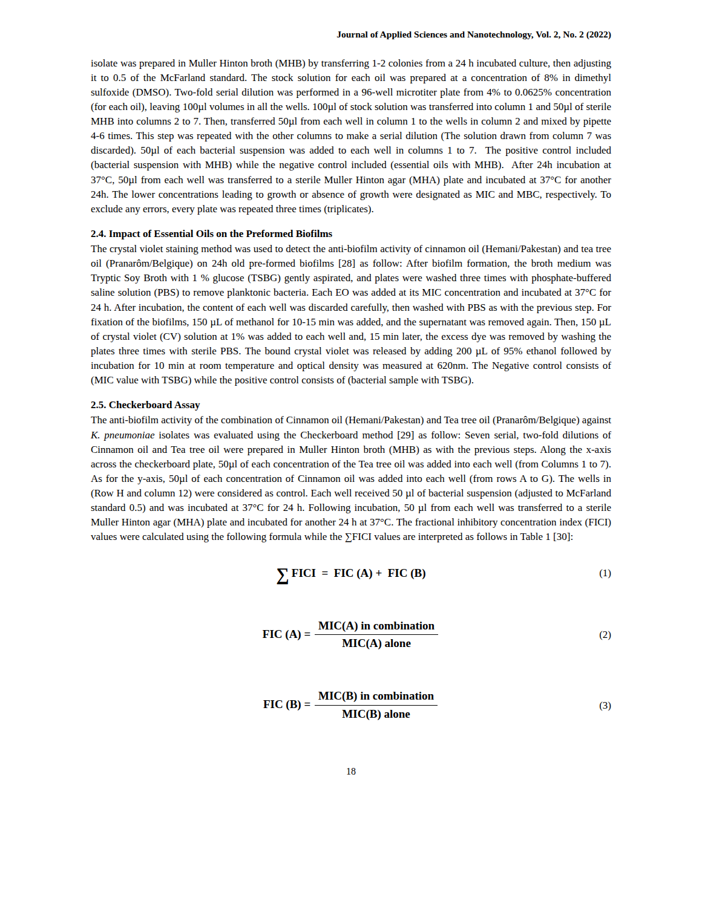Journal of Applied Sciences and Nanotechnology, Vol. 2, No. 2 (2022)
isolate was prepared in Muller Hinton broth (MHB) by transferring 1-2 colonies from a 24 h incubated culture, then adjusting it to 0.5 of the McFarland standard. The stock solution for each oil was prepared at a concentration of 8% in dimethyl sulfoxide (DMSO). Two-fold serial dilution was performed in a 96-well microtiter plate from 4% to 0.0625% concentration (for each oil), leaving 100µl volumes in all the wells. 100µl of stock solution was transferred into column 1 and 50µl of sterile MHB into columns 2 to 7. Then, transferred 50µl from each well in column 1 to the wells in column 2 and mixed by pipette 4-6 times. This step was repeated with the other columns to make a serial dilution (The solution drawn from column 7 was discarded). 50µl of each bacterial suspension was added to each well in columns 1 to 7. The positive control included (bacterial suspension with MHB) while the negative control included (essential oils with MHB). After 24h incubation at 37°C, 50µl from each well was transferred to a sterile Muller Hinton agar (MHA) plate and incubated at 37°C for another 24h. The lower concentrations leading to growth or absence of growth were designated as MIC and MBC, respectively. To exclude any errors, every plate was repeated three times (triplicates).
2.4. Impact of Essential Oils on the Preformed Biofilms
The crystal violet staining method was used to detect the anti-biofilm activity of cinnamon oil (Hemani/Pakestan) and tea tree oil (Pranarôm/Belgique) on 24h old pre-formed biofilms [28] as follow: After biofilm formation, the broth medium was Tryptic Soy Broth with 1 % glucose (TSBG) gently aspirated, and plates were washed three times with phosphate-buffered saline solution (PBS) to remove planktonic bacteria. Each EO was added at its MIC concentration and incubated at 37°C for 24 h. After incubation, the content of each well was discarded carefully, then washed with PBS as with the previous step. For fixation of the biofilms, 150 µL of methanol for 10-15 min was added, and the supernatant was removed again. Then, 150 µL of crystal violet (CV) solution at 1% was added to each well and, 15 min later, the excess dye was removed by washing the plates three times with sterile PBS. The bound crystal violet was released by adding 200 µL of 95% ethanol followed by incubation for 10 min at room temperature and optical density was measured at 620nm. The Negative control consists of (MIC value with TSBG) while the positive control consists of (bacterial sample with TSBG).
2.5. Checkerboard Assay
The anti-biofilm activity of the combination of Cinnamon oil (Hemani/Pakestan) and Tea tree oil (Pranarôm/Belgique) against K. pneumoniae isolates was evaluated using the Checkerboard method [29] as follow: Seven serial, two-fold dilutions of Cinnamon oil and Tea tree oil were prepared in Muller Hinton broth (MHB) as with the previous steps. Along the x-axis across the checkerboard plate, 50µl of each concentration of the Tea tree oil was added into each well (from Columns 1 to 7). As for the y-axis, 50µl of each concentration of Cinnamon oil was added into each well (from rows A to G). The wells in (Row H and column 12) were considered as control. Each well received 50 µl of bacterial suspension (adjusted to McFarland standard 0.5) and was incubated at 37°C for 24 h. Following incubation, 50 µl from each well was transferred to a sterile Muller Hinton agar (MHA) plate and incubated for another 24 h at 37°C. The fractional inhibitory concentration index (FICI) values were calculated using the following formula while the ∑FICI values are interpreted as follows in Table 1 [30]:
∑FICI = FIC (A) + FIC (B)
(1)
FIC (A) = MIC(A) in combination MIC(A) alone
(2)
FIC (B) = MIC(B) in combination MIC(B) alone
(3)
18